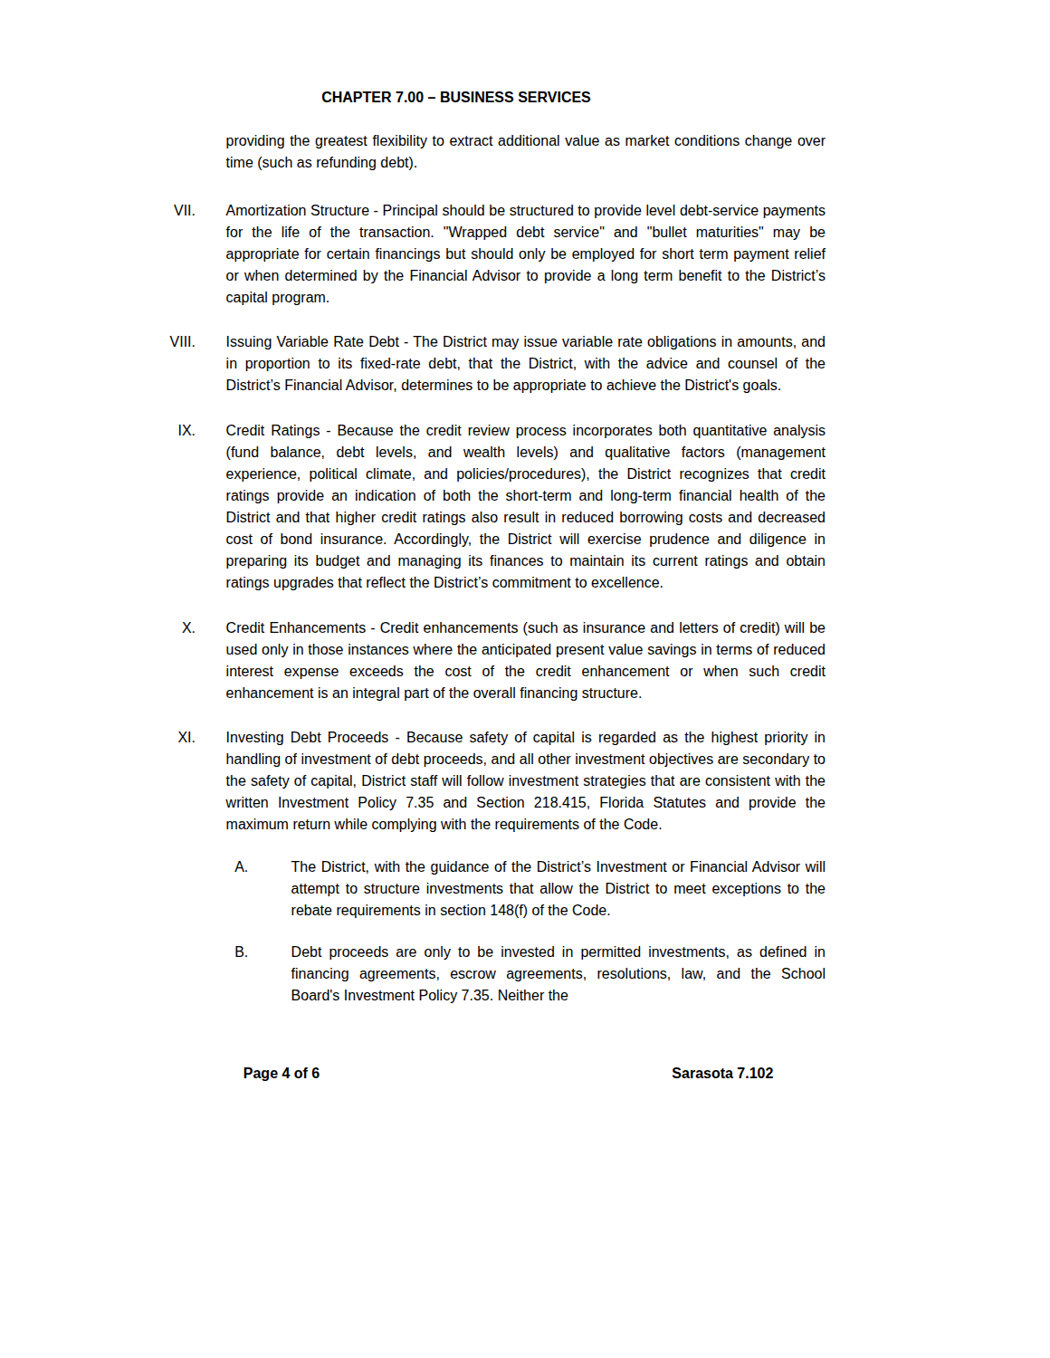CHAPTER 7.00 – BUSINESS SERVICES
providing the greatest flexibility to extract additional value as market conditions change over time (such as refunding debt).
VII. Amortization Structure - Principal should be structured to provide level debt-service payments for the life of the transaction. "Wrapped debt service" and "bullet maturities" may be appropriate for certain financings but should only be employed for short term payment relief or when determined by the Financial Advisor to provide a long term benefit to the District’s capital program.
VIII. Issuing Variable Rate Debt - The District may issue variable rate obligations in amounts, and in proportion to its fixed-rate debt, that the District, with the advice and counsel of the District’s Financial Advisor, determines to be appropriate to achieve the District's goals.
IX. Credit Ratings - Because the credit review process incorporates both quantitative analysis (fund balance, debt levels, and wealth levels) and qualitative factors (management experience, political climate, and policies/procedures), the District recognizes that credit ratings provide an indication of both the short-term and long-term financial health of the District and that higher credit ratings also result in reduced borrowing costs and decreased cost of bond insurance. Accordingly, the District will exercise prudence and diligence in preparing its budget and managing its finances to maintain its current ratings and obtain ratings upgrades that reflect the District’s commitment to excellence.
X. Credit Enhancements - Credit enhancements (such as insurance and letters of credit) will be used only in those instances where the anticipated present value savings in terms of reduced interest expense exceeds the cost of the credit enhancement or when such credit enhancement is an integral part of the overall financing structure.
XI. Investing Debt Proceeds - Because safety of capital is regarded as the highest priority in handling of investment of debt proceeds, and all other investment objectives are secondary to the safety of capital, District staff will follow investment strategies that are consistent with the written Investment Policy 7.35 and Section 218.415, Florida Statutes and provide the maximum return while complying with the requirements of the Code.
A. The District, with the guidance of the District’s Investment or Financial Advisor will attempt to structure investments that allow the District to meet exceptions to the rebate requirements in section 148(f) of the Code.
B. Debt proceeds are only to be invested in permitted investments, as defined in financing agreements, escrow agreements, resolutions, law, and the School Board's Investment Policy 7.35. Neither the
Page 4 of 6 Sarasota 7.102